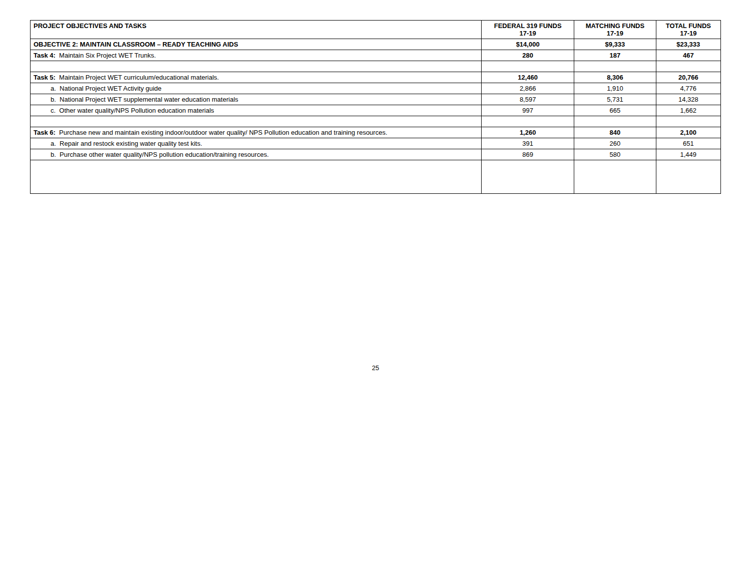| PROJECT OBJECTIVES AND TASKS | FEDERAL 319 FUNDS 17-19 | MATCHING FUNDS 17-19 | TOTAL FUNDS 17-19 |
| --- | --- | --- | --- |
| OBJECTIVE 2: MAINTAIN CLASSROOM – READY TEACHING AIDS | $14,000 | $9,333 | $23,333 |
| Task 4: Maintain Six Project WET Trunks. | 280 | 187 | 467 |
| Task 5: Maintain Project WET curriculum/educational materials. | 12,460 | 8,306 | 20,766 |
| a. National Project WET Activity guide | 2,866 | 1,910 | 4,776 |
| b. National Project WET supplemental water education materials | 8,597 | 5,731 | 14,328 |
| c. Other water quality/NPS Pollution education materials | 997 | 665 | 1,662 |
| Task 6: Purchase new and maintain existing indoor/outdoor water quality/ NPS Pollution education and training resources. | 1,260 | 840 | 2,100 |
| a. Repair and restock existing water quality test kits. | 391 | 260 | 651 |
| b. Purchase other water quality/NPS pollution education/training resources. | 869 | 580 | 1,449 |
25